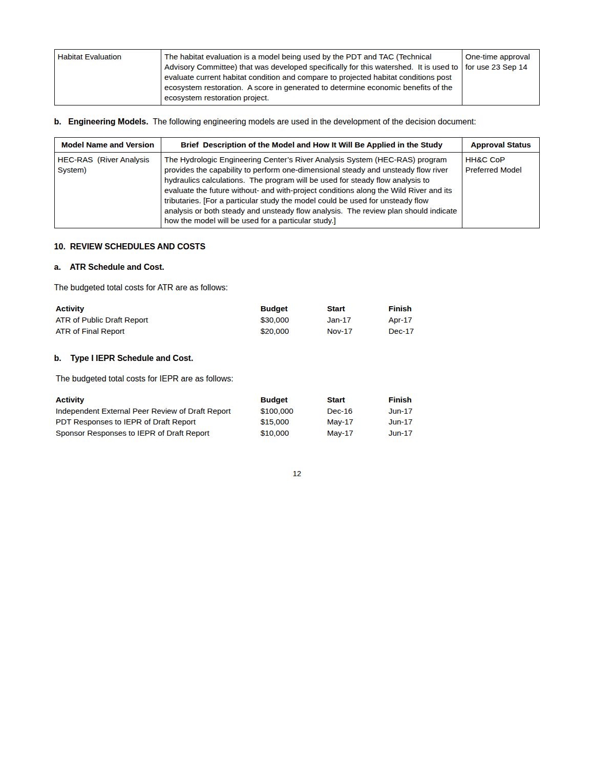| Habitat Evaluation | The habitat evaluation is a model being used by the PDT and TAC (Technical Advisory Committee) that was developed specifically for this watershed. It is used to evaluate current habitat condition and compare to projected habitat conditions post ecosystem restoration. A score in generated to determine economic benefits of the ecosystem restoration project. | One-time approval for use 23 Sep 14 |
b. Engineering Models. The following engineering models are used in the development of the decision document:
| Model Name and Version | Brief Description of the Model and How It Will Be Applied in the Study | Approval Status |
| --- | --- | --- |
| HEC-RAS (River Analysis System) | The Hydrologic Engineering Center’s River Analysis System (HEC-RAS) program provides the capability to perform one-dimensional steady and unsteady flow river hydraulics calculations. The program will be used for steady flow analysis to evaluate the future without- and with-project conditions along the Wild River and its tributaries. [For a particular study the model could be used for unsteady flow analysis or both steady and unsteady flow analysis. The review plan should indicate how the model will be used for a particular study.] | HH&C CoP Preferred Model |
10. REVIEW SCHEDULES AND COSTS
a. ATR Schedule and Cost.
The budgeted total costs for ATR are as follows:
| Activity | Budget | Start | Finish |
| --- | --- | --- | --- |
| ATR of Public Draft Report | $30,000 | Jan-17 | Apr-17 |
| ATR of Final Report | $20,000 | Nov-17 | Dec-17 |
b. Type I IEPR Schedule and Cost.
The budgeted total costs for IEPR are as follows:
| Activity | Budget | Start | Finish |
| --- | --- | --- | --- |
| Independent External Peer Review of Draft Report | $100,000 | Dec-16 | Jun-17 |
| PDT Responses to IEPR of Draft Report | $15,000 | May-17 | Jun-17 |
| Sponsor Responses to IEPR of Draft Report | $10,000 | May-17 | Jun-17 |
12